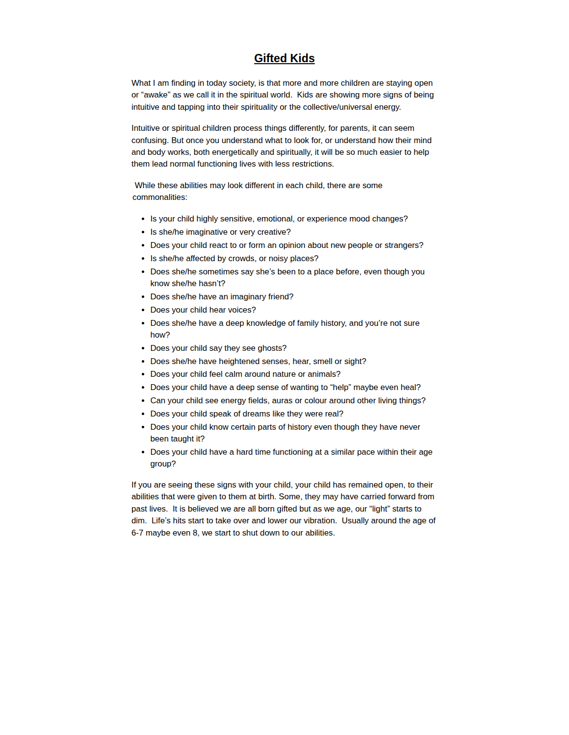Gifted Kids
What I am finding in today society, is that more and more children are staying open or “awake” as we call it in the spiritual world. Kids are showing more signs of being intuitive and tapping into their spirituality or the collective/universal energy.
Intuitive or spiritual children process things differently, for parents, it can seem confusing. But once you understand what to look for, or understand how their mind and body works, both energetically and spiritually, it will be so much easier to help them lead normal functioning lives with less restrictions.
While these abilities may look different in each child, there are some commonalities:
Is your child highly sensitive, emotional, or experience mood changes?
Is she/he imaginative or very creative?
Does your child react to or form an opinion about new people or strangers?
Is she/he affected by crowds, or noisy places?
Does she/he sometimes say she’s been to a place before, even though you know she/he hasn’t?
Does she/he have an imaginary friend?
Does your child hear voices?
Does she/he have a deep knowledge of family history, and you’re not sure how?
Does your child say they see ghosts?
Does she/he have heightened senses, hear, smell or sight?
Does your child feel calm around nature or animals?
Does your child have a deep sense of wanting to “help” maybe even heal?
Can your child see energy fields, auras or colour around other living things?
Does your child speak of dreams like they were real?
Does your child know certain parts of history even though they have never been taught it?
Does your child have a hard time functioning at a similar pace within their age group?
If you are seeing these signs with your child, your child has remained open, to their abilities that were given to them at birth. Some, they may have carried forward from past lives. It is believed we are all born gifted but as we age, our “light” starts to dim. Life’s hits start to take over and lower our vibration. Usually around the age of 6-7 maybe even 8, we start to shut down to our abilities.